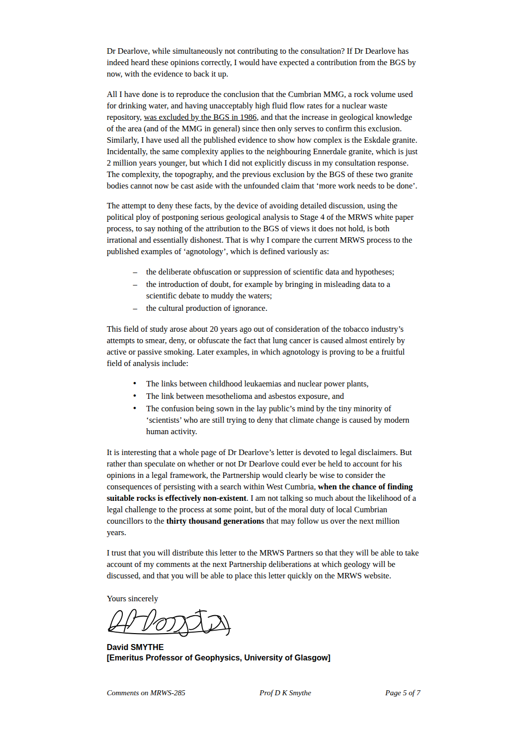Dr Dearlove, while simultaneously not contributing to the consultation? If Dr Dearlove has indeed heard these opinions correctly, I would have expected a contribution from the BGS by now, with the evidence to back it up.
All I have done is to reproduce the conclusion that the Cumbrian MMG, a rock volume used for drinking water, and having unacceptably high fluid flow rates for a nuclear waste repository, was excluded by the BGS in 1986, and that the increase in geological knowledge of the area (and of the MMG in general) since then only serves to confirm this exclusion. Similarly, I have used all the published evidence to show how complex is the Eskdale granite. Incidentally, the same complexity applies to the neighbouring Ennerdale granite, which is just 2 million years younger, but which I did not explicitly discuss in my consultation response. The complexity, the topography, and the previous exclusion by the BGS of these two granite bodies cannot now be cast aside with the unfounded claim that ‘more work needs to be done’.
The attempt to deny these facts, by the device of avoiding detailed discussion, using the political ploy of postponing serious geological analysis to Stage 4 of the MRWS white paper process, to say nothing of the attribution to the BGS of views it does not hold, is both irrational and essentially dishonest. That is why I compare the current MRWS process to the published examples of ‘agnotology’, which is defined variously as:
the deliberate obfuscation or suppression of scientific data and hypotheses;
the introduction of doubt, for example by bringing in misleading data to a scientific debate to muddy the waters;
the cultural production of ignorance.
This field of study arose about 20 years ago out of consideration of the tobacco industry’s attempts to smear, deny, or obfuscate the fact that lung cancer is caused almost entirely by active or passive smoking. Later examples, in which agnotology is proving to be a fruitful field of analysis include:
The links between childhood leukaemias and nuclear power plants,
The link between mesothelioma and asbestos exposure, and
The confusion being sown in the lay public’s mind by the tiny minority of ‘scientists’ who are still trying to deny that climate change is caused by modern human activity.
It is interesting that a whole page of Dr Dearlove’s letter is devoted to legal disclaimers. But rather than speculate on whether or not Dr Dearlove could ever be held to account for his opinions in a legal framework, the Partnership would clearly be wise to consider the consequences of persisting with a search within West Cumbria, when the chance of finding suitable rocks is effectively non-existent. I am not talking so much about the likelihood of a legal challenge to the process at some point, but of the moral duty of local Cumbrian councillors to the thirty thousand generations that may follow us over the next million years.
I trust that you will distribute this letter to the MRWS Partners so that they will be able to take account of my comments at the next Partnership deliberations at which geology will be discussed, and that you will be able to place this letter quickly on the MRWS website.
Yours sincerely
David SMYTHE
[Emeritus Professor of Geophysics, University of Glasgow]
Comments on MRWS-285
Prof D K Smythe
Page 5 of 7